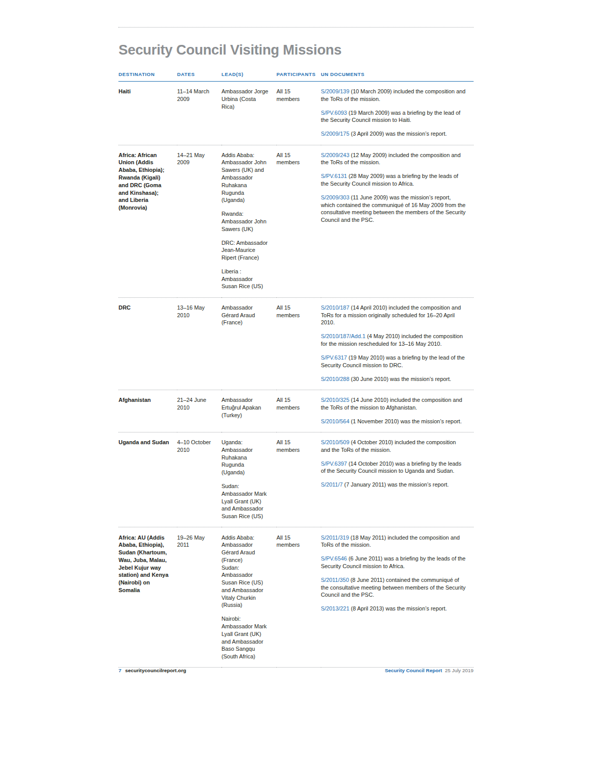Security Council Visiting Missions
| DESTINATION | DATES | LEAD(S) | PARTICIPANTS | UN DOCUMENTS |
| --- | --- | --- | --- | --- |
| Haiti | 11–14 March 2009 | Ambassador Jorge Urbina (Costa Rica) | All 15 members | S/2009/139 (10 March 2009) included the composition and the ToRs of the mission. S/PV.6093 (19 March 2009) was a briefing by the lead of the Security Council mission to Haiti. S/2009/175 (3 April 2009) was the mission’s report. |
| Africa: African Union (Addis Ababa, Ethiopia); Rwanda (Kigali) and DRC (Goma and Kinshasa); and Liberia (Monrovia) | 14–21 May 2009 | Addis Ababa: Ambassador John Sawers (UK) and Ambassador Ruhakana Rugunda (Uganda) Rwanda: Ambassador John Sawers (UK) DRC: Ambassador Jean-Maurice Ripert (France) Liberia : Ambassador Susan Rice (US) | All 15 members | S/2009/243 (12 May 2009) included the composition and the ToRs of the mission. S/PV.6131 (28 May 2009) was a briefing by the leads of the Security Council mission to Africa. S/2009/303 (11 June 2009) was the mission’s report, which contained the communiqué of 16 May 2009 from the consultative meeting between the members of the Security Council and the PSC. |
| DRC | 13–16 May 2010 | Ambassador Gérard Araud (France) | All 15 members | S/2010/187 (14 April 2010) included the composition and ToRs for a mission originally scheduled for 16–20 April 2010. S/2010/187/Add.1 (4 May 2010) included the composition for the mission rescheduled for 13–16 May 2010. S/PV.6317 (19 May 2010) was a briefing by the lead of the Security Council mission to DRC. S/2010/288 (30 June 2010) was the mission’s report. |
| Afghanistan | 21–24 June 2010 | Ambassador Ertuğrul Apakan (Turkey) | All 15 members | S/2010/325 (14 June 2010) included the composition and the ToRs of the mission to Afghanistan. S/2010/564 (1 November 2010) was the mission’s report. |
| Uganda and Sudan | 4–10 October 2010 | Uganda: Ambassador Ruhakana Rugunda (Uganda) Sudan: Ambassador Mark Lyall Grant (UK) and Ambassador Susan Rice (US) | All 15 members | S/2010/509 (4 October 2010) included the composition and the ToRs of the mission. S/PV.6397 (14 October 2010) was a briefing by the leads of the Security Council mission to Uganda and Sudan. S/2011/7 (7 January 2011) was the mission’s report. |
| Africa: AU (Addis Ababa, Ethiopia), Sudan (Khartoum, Wau, Juba, Malau, Jebel Kujur way station) and Kenya (Nairobi) on Somalia | 19–26 May 2011 | Addis Ababa: Ambassador Gérard Araud (France) Sudan: Ambassador Susan Rice (US) and Ambassador Vitaly Churkin (Russia) Nairobi: Ambassador Mark Lyall Grant (UK) and Ambassador Baso Sangqu (South Africa) | All 15 members | S/2011/319 (18 May 2011) included the composition and ToRs of the mission. S/PV.6546 (6 June 2011) was a briefing by the leads of the Security Council mission to Africa. S/2011/350 (8 June 2011) contained the communiqué of the consultative meeting between members of the Security Council and the PSC. S/2013/221 (8 April 2013) was the mission’s report. |
7 securitycouncilreport.org
Security Council Report 25 July 2019